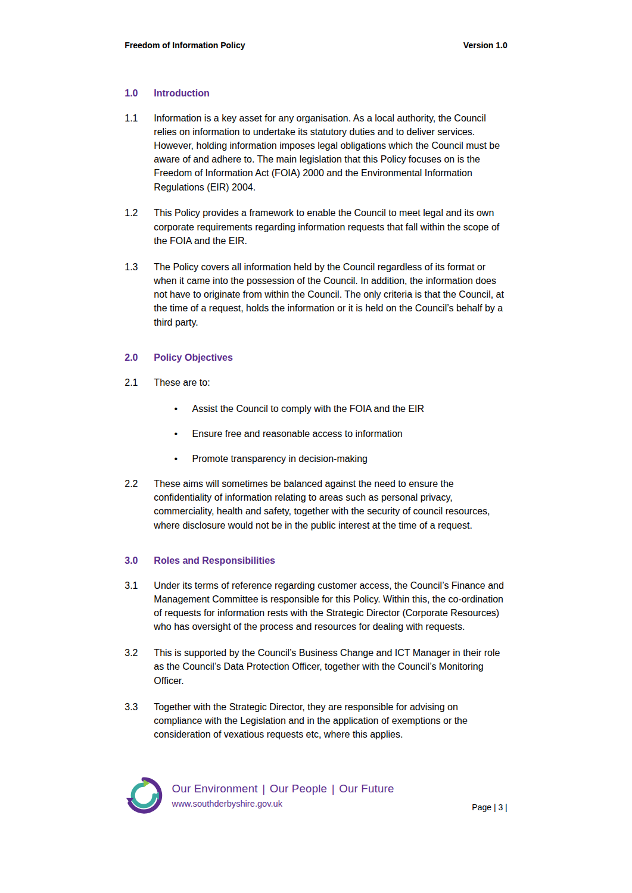Freedom of Information Policy
Version 1.0
1.0 Introduction
1.1
Information is a key asset for any organisation. As a local authority, the Council relies on information to undertake its statutory duties and to deliver services. However, holding information imposes legal obligations which the Council must be aware of and adhere to. The main legislation that this Policy focuses on is the Freedom of Information Act (FOIA) 2000 and the Environmental Information Regulations (EIR) 2004.
1.2
This Policy provides a framework to enable the Council to meet legal and its own corporate requirements regarding information requests that fall within the scope of the FOIA and the EIR.
1.3
The Policy covers all information held by the Council regardless of its format or when it came into the possession of the Council. In addition, the information does not have to originate from within the Council. The only criteria is that the Council, at the time of a request, holds the information or it is held on the Council’s behalf by a third party.
2.0 Policy Objectives
2.1
These are to:
Assist the Council to comply with the FOIA and the EIR
Ensure free and reasonable access to information
Promote transparency in decision-making
2.2
These aims will sometimes be balanced against the need to ensure the confidentiality of information relating to areas such as personal privacy, commerciality, health and safety, together with the security of council resources, where disclosure would not be in the public interest at the time of a request.
3.0 Roles and Responsibilities
3.1
Under its terms of reference regarding customer access, the Council’s Finance and Management Committee is responsible for this Policy. Within this, the co-ordination of requests for information rests with the Strategic Director (Corporate Resources) who has oversight of the process and resources for dealing with requests.
3.2
This is supported by the Council’s Business Change and ICT Manager in their role as the Council’s Data Protection Officer, together with the Council’s Monitoring Officer.
3.3
Together with the Strategic Director, they are responsible for advising on compliance with the Legislation and in the application of exemptions or the consideration of vexatious requests etc, where this applies.
Our Environment|Our People|Our Future
www.southderbyshire.gov.uk
Page | 3 |